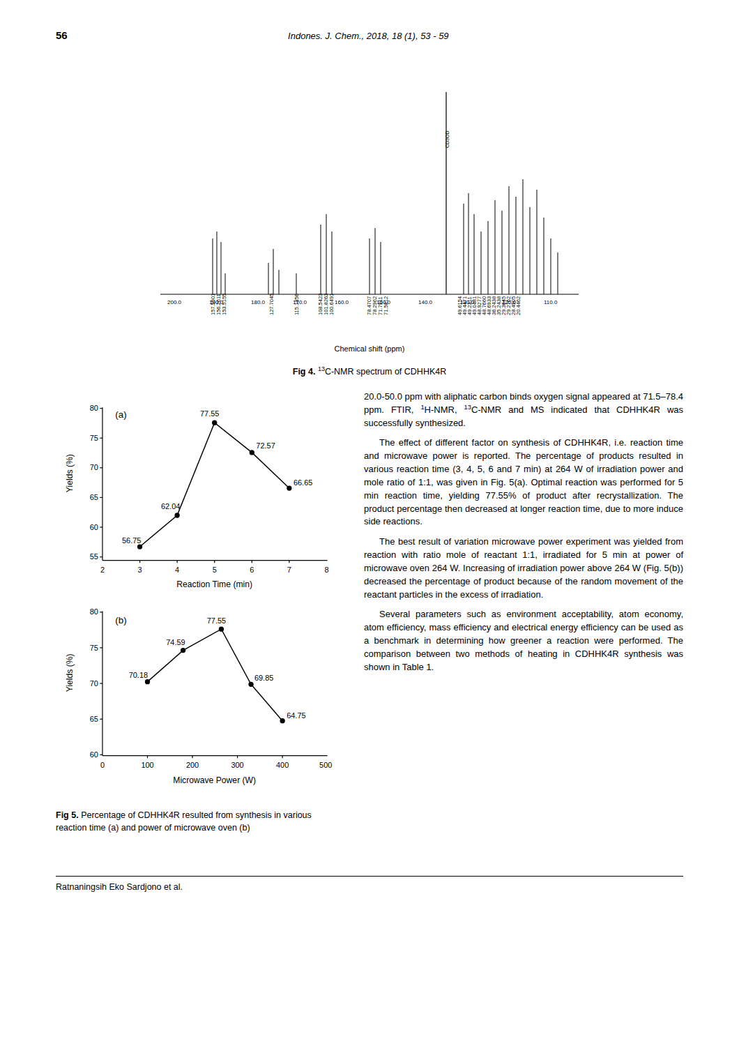56
Indones. J. Chem., 2018, 18 (1), 53 - 59
CD3OD 200.0 190.0 180.0 170.0 160.0 150.0 140.0 130.0 120.0 110.0 157.5501 156.2611 153.5155 127.7045 115.1856 108.5423 101.8263 100.6491 78.4707 78.2962 71.7911 71.5812 49.6154 49.4471 49.2311 49.0481 48.9277 48.7660 48.6933 36.2438 35.2438 29.3645 29.2762 28.4905 20.4462 Chemical shift (ppm)
Fig 4. 13C-NMR spectrum of CDHHK4R
80 75 70 65 60 55 2 3 4 5 6 7 8 56.75 62.04 77.55 72.57 66.65 (a) Yields (%) Reaction Time (min) 80 75 70 65 60 0 100 200 300 400 500 70.18 74.59 77.55 69.85 64.75 (b) Yields (%) Microwave Power (W)
Fig 5. Percentage of CDHHK4R resulted from synthesis in various reaction time (a) and power of microwave oven (b)
20.0-50.0 ppm with aliphatic carbon binds oxygen signal appeared at 71.5–78.4 ppm. FTIR, 1H-NMR, 13C-NMR and MS indicated that CDHHK4R was successfully synthesized.
The effect of different factor on synthesis of CDHHK4R, i.e. reaction time and microwave power is reported. The percentage of products resulted in various reaction time (3, 4, 5, 6 and 7 min) at 264 W of irradiation power and mole ratio of 1:1, was given in Fig. 5(a). Optimal reaction was performed for 5 min reaction time, yielding 77.55% of product after recrystallization. The product percentage then decreased at longer reaction time, due to more induce side reactions.
The best result of variation microwave power experiment was yielded from reaction with ratio mole of reactant 1:1, irradiated for 5 min at power of microwave oven 264 W. Increasing of irradiation power above 264 W (Fig. 5(b)) decreased the percentage of product because of the random movement of the reactant particles in the excess of irradiation.
Several parameters such as environment acceptability, atom economy, atom efficiency, mass efficiency and electrical energy efficiency can be used as a benchmark in determining how greener a reaction were performed. The comparison between two methods of heating in CDHHK4R synthesis was shown in Table 1.
Ratnaningsih Eko Sardjono et al.